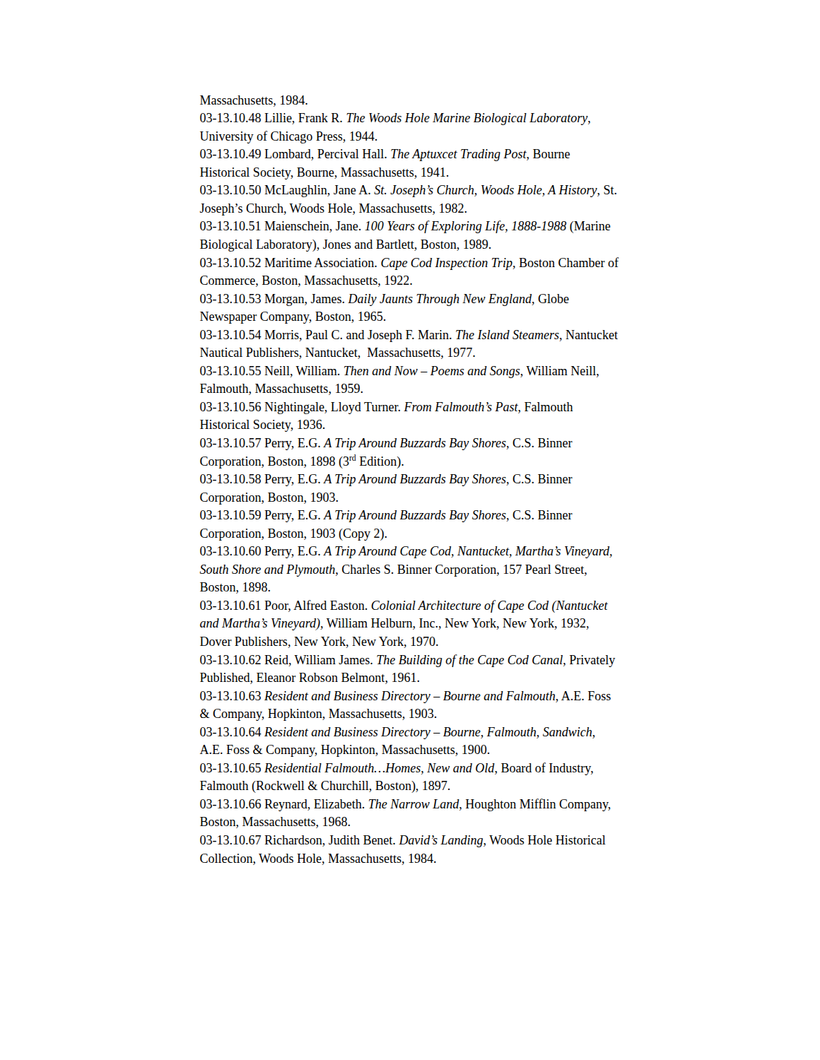Massachusetts, 1984.
03-13.10.48 Lillie, Frank R. The Woods Hole Marine Biological Laboratory, University of Chicago Press, 1944.
03-13.10.49 Lombard, Percival Hall. The Aptuxcet Trading Post, Bourne Historical Society, Bourne, Massachusetts, 1941.
03-13.10.50 McLaughlin, Jane A. St. Joseph’s Church, Woods Hole, A History, St. Joseph’s Church, Woods Hole, Massachusetts, 1982.
03-13.10.51 Maienschein, Jane. 100 Years of Exploring Life, 1888-1988 (Marine Biological Laboratory), Jones and Bartlett, Boston, 1989.
03-13.10.52 Maritime Association. Cape Cod Inspection Trip, Boston Chamber of Commerce, Boston, Massachusetts, 1922.
03-13.10.53 Morgan, James. Daily Jaunts Through New England, Globe Newspaper Company, Boston, 1965.
03-13.10.54 Morris, Paul C. and Joseph F. Marin. The Island Steamers, Nantucket Nautical Publishers, Nantucket, Massachusetts, 1977.
03-13.10.55 Neill, William. Then and Now – Poems and Songs, William Neill, Falmouth, Massachusetts, 1959.
03-13.10.56 Nightingale, Lloyd Turner. From Falmouth’s Past, Falmouth Historical Society, 1936.
03-13.10.57 Perry, E.G. A Trip Around Buzzards Bay Shores, C.S. Binner Corporation, Boston, 1898 (3rd Edition).
03-13.10.58 Perry, E.G. A Trip Around Buzzards Bay Shores, C.S. Binner Corporation, Boston, 1903.
03-13.10.59 Perry, E.G. A Trip Around Buzzards Bay Shores, C.S. Binner Corporation, Boston, 1903 (Copy 2).
03-13.10.60 Perry, E.G. A Trip Around Cape Cod, Nantucket, Martha’s Vineyard, South Shore and Plymouth, Charles S. Binner Corporation, 157 Pearl Street, Boston, 1898.
03-13.10.61 Poor, Alfred Easton. Colonial Architecture of Cape Cod (Nantucket and Martha’s Vineyard), William Helburn, Inc., New York, New York, 1932, Dover Publishers, New York, New York, 1970.
03-13.10.62 Reid, William James. The Building of the Cape Cod Canal, Privately Published, Eleanor Robson Belmont, 1961.
03-13.10.63 Resident and Business Directory – Bourne and Falmouth, A.E. Foss & Company, Hopkinton, Massachusetts, 1903.
03-13.10.64 Resident and Business Directory – Bourne, Falmouth, Sandwich, A.E. Foss & Company, Hopkinton, Massachusetts, 1900.
03-13.10.65 Residential Falmouth…Homes, New and Old, Board of Industry, Falmouth (Rockwell & Churchill, Boston), 1897.
03-13.10.66 Reynard, Elizabeth. The Narrow Land, Houghton Mifflin Company, Boston, Massachusetts, 1968.
03-13.10.67 Richardson, Judith Benet. David’s Landing, Woods Hole Historical Collection, Woods Hole, Massachusetts, 1984.